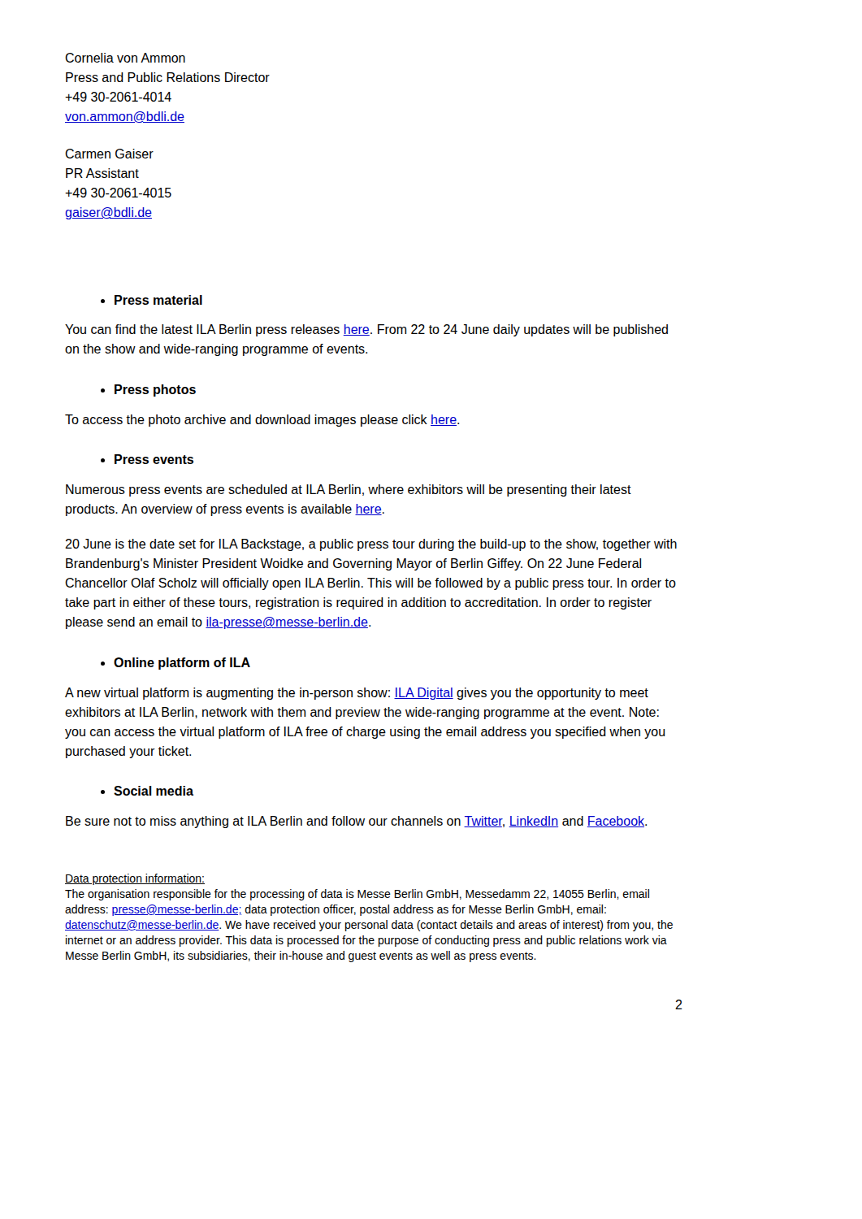Cornelia von Ammon
Press and Public Relations Director
+49 30-2061-4014
von.ammon@bdli.de
Carmen Gaiser
PR Assistant
+49 30-2061-4015
gaiser@bdli.de
Press material
You can find the latest ILA Berlin press releases here. From 22 to 24 June daily updates will be published on the show and wide-ranging programme of events.
Press photos
To access the photo archive and download images please click here.
Press events
Numerous press events are scheduled at ILA Berlin, where exhibitors will be presenting their latest products. An overview of press events is available here.
20 June is the date set for ILA Backstage, a public press tour during the build-up to the show, together with Brandenburg's Minister President Woidke and Governing Mayor of Berlin Giffey. On 22 June Federal Chancellor Olaf Scholz will officially open ILA Berlin. This will be followed by a public press tour. In order to take part in either of these tours, registration is required in addition to accreditation. In order to register please send an email to ila-presse@messe-berlin.de.
Online platform of ILA
A new virtual platform is augmenting the in-person show: ILA Digital gives you the opportunity to meet exhibitors at ILA Berlin, network with them and preview the wide-ranging programme at the event. Note: you can access the virtual platform of ILA free of charge using the email address you specified when you purchased your ticket.
Social media
Be sure not to miss anything at ILA Berlin and follow our channels on Twitter, LinkedIn and Facebook.
Data protection information:
The organisation responsible for the processing of data is Messe Berlin GmbH, Messedamm 22, 14055 Berlin, email address: presse@messe-berlin.de; data protection officer, postal address as for Messe Berlin GmbH, email: datenschutz@messe-berlin.de. We have received your personal data (contact details and areas of interest) from you, the internet or an address provider. This data is processed for the purpose of conducting press and public relations work via Messe Berlin GmbH, its subsidiaries, their in-house and guest events as well as press events.
2